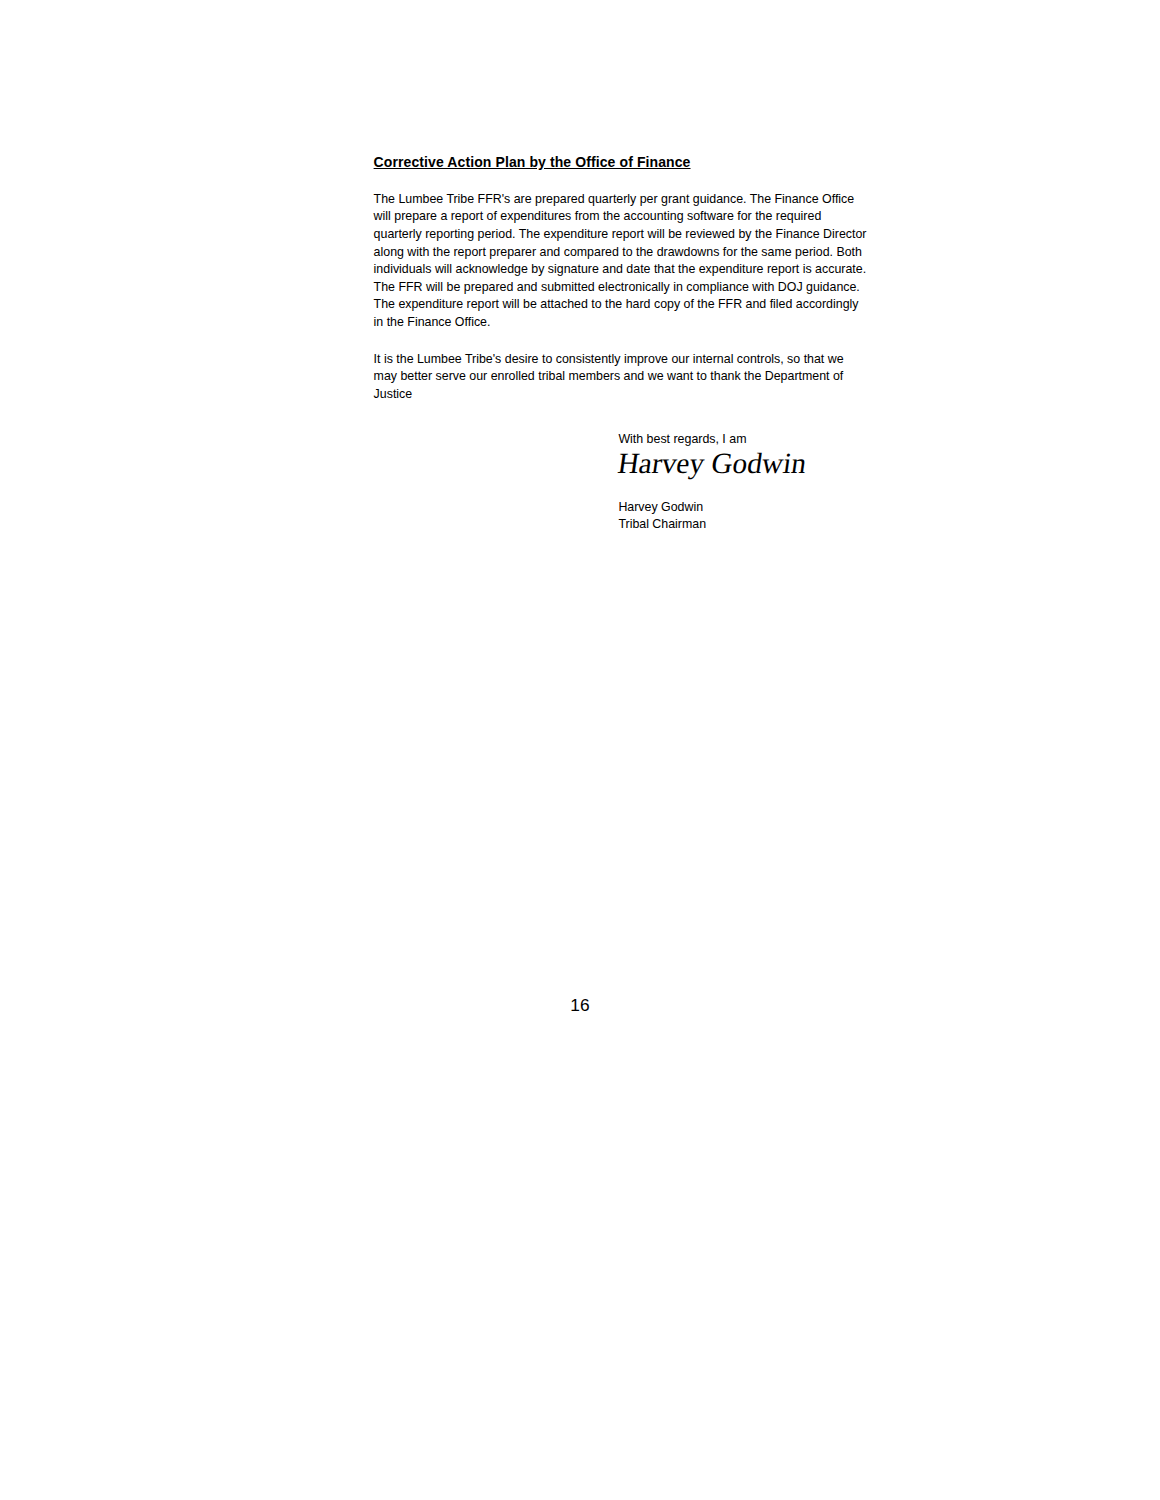Corrective Action Plan by the Office of Finance
The Lumbee Tribe FFR's are prepared quarterly per grant guidance. The Finance Office will prepare a report of expenditures from the accounting software for the required quarterly reporting period. The expenditure report will be reviewed by the Finance Director along with the report preparer and compared to the drawdowns for the same period. Both individuals will acknowledge by signature and date that the expenditure report is accurate. The FFR will be prepared and submitted electronically in compliance with DOJ guidance. The expenditure report will be attached to the hard copy of the FFR and filed accordingly in the Finance Office.
It is the Lumbee Tribe's desire to consistently improve our internal controls, so that we may better serve our enrolled tribal members and we want to thank the Department of Justice
With best regards, I am
Harvey Godwin
Harvey Godwin
Tribal Chairman
16